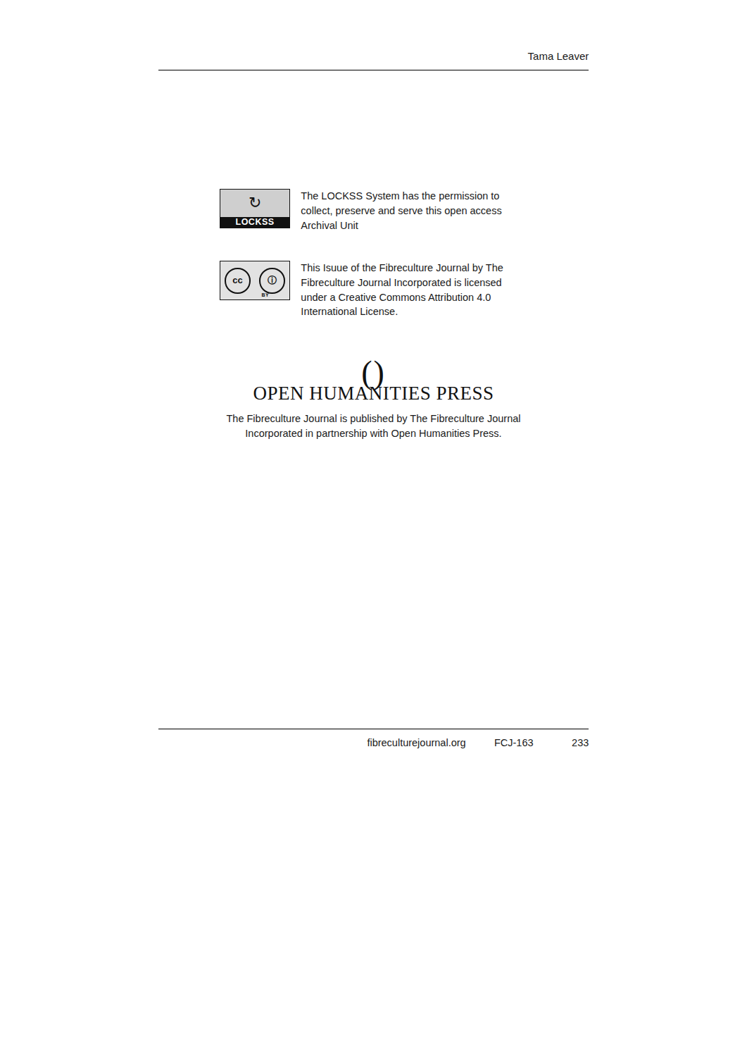Tama Leaver
↻
LOCKSS
The LOCKSS System has the permission to collect, preserve and serve this open access Archival Unit
cc
ⓘ
BY
This Isuue of the Fibreculture Journal by The Fibreculture Journal Incorporated is licensed under a Creative Commons Attribution 4.0 International License.
() OPEN HUMANITIES PRESS
The Fibreculture Journal is published by The Fibreculture Journal Incorporated in partnership with Open Humanities Press.
fibreculturejournal.org FCJ-163 233